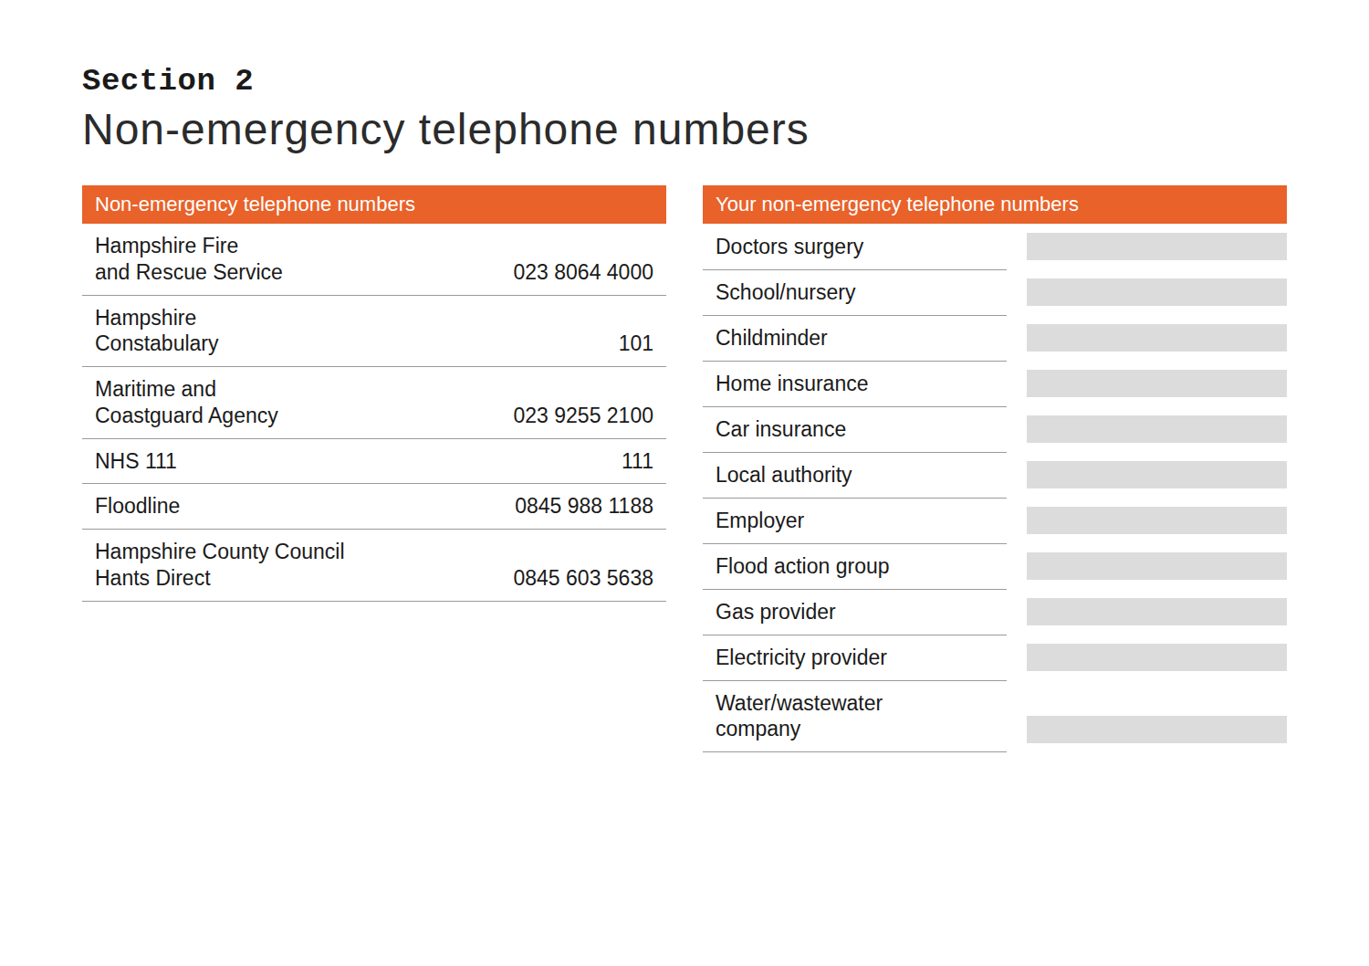Section 2
Non-emergency telephone numbers
Non-emergency telephone numbers
| Hampshire Fire and Rescue Service | 023 8064 4000 |
| Hampshire Constabulary | 101 |
| Maritime and Coastguard Agency | 023 9255 2100 |
| NHS 111 | 111 |
| Floodline | 0845 988 1188 |
| Hampshire County Council Hants Direct | 0845 603 5638 |
Your non-emergency telephone numbers
| Doctors surgery | |
| School/nursery | |
| Childminder | |
| Home insurance | |
| Car insurance | |
| Local authority | |
| Employer | |
| Flood action group | |
| Gas provider | |
| Electricity provider | |
| Water/wastewater company | |